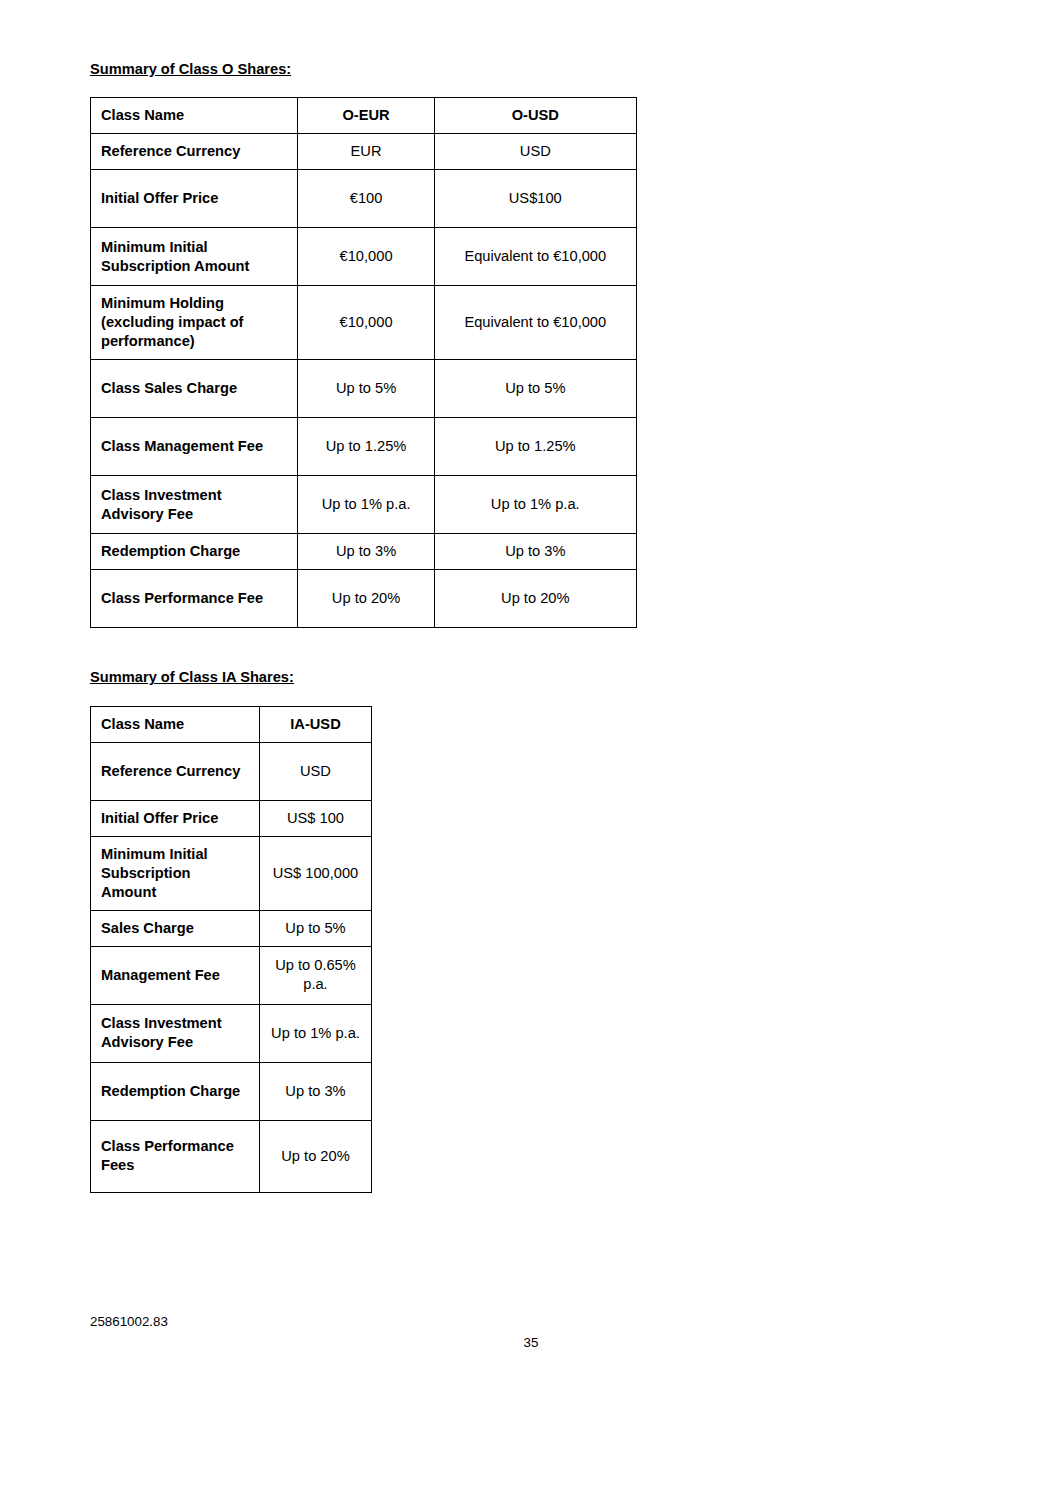Summary of Class O Shares:
| Class Name | O-EUR | O-USD |
| Reference Currency | EUR | USD |
| Initial Offer Price | €100 | US$100 |
| Minimum Initial Subscription Amount | €10,000 | Equivalent to €10,000 |
| Minimum Holding (excluding impact of performance) | €10,000 | Equivalent to €10,000 |
| Class Sales Charge | Up to 5% | Up to 5% |
| Class Management Fee | Up to 1.25% | Up to 1.25% |
| Class Investment Advisory Fee | Up to 1% p.a. | Up to 1% p.a. |
| Redemption Charge | Up to 3% | Up to 3% |
| Class Performance Fee | Up to 20% | Up to 20% |
Summary of Class IA Shares:
| Class Name | IA-USD |
| Reference Currency | USD |
| Initial Offer Price | US$ 100 |
| Minimum Initial Subscription Amount | US$ 100,000 |
| Sales Charge | Up to 5% |
| Management Fee | Up to 0.65% p.a. |
| Class Investment Advisory Fee | Up to 1% p.a. |
| Redemption Charge | Up to 3% |
| Class Performance Fees | Up to 20% |
25861002.83
35